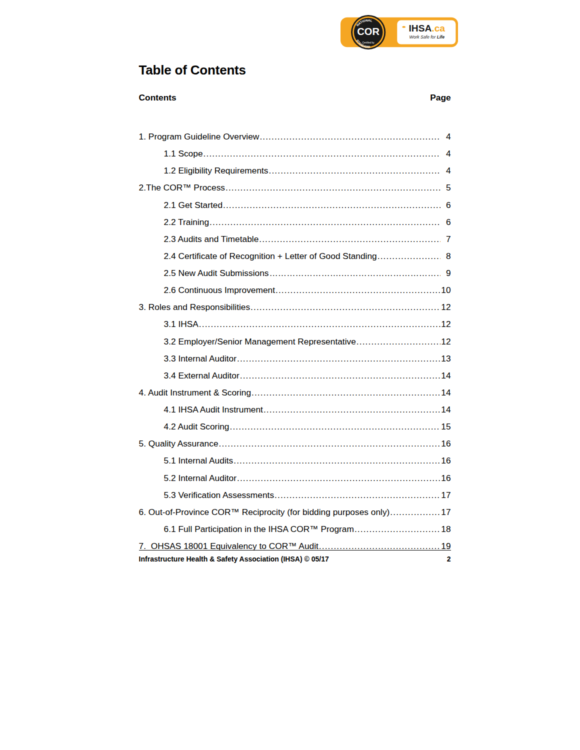NATIONAL STANDARD COR Certified by IHSA.ca Work Safe for Life
Table of Contents
Contents Page
1. Program Guideline Overview ......................................................................................... 4
1.1 Scope ............................................................................................................. 4
1.2 Eligibility Requirements ................................................................................ 4
2.The COR™ Process .................................................................................................... 5
2.1 Get Started .................................................................................................. 6
2.2 Training ......................................................................................................... 6
2.3 Audits and Timetable ..................................................................................... 7
2.4 Certificate of Recognition + Letter of Good Standing ...................................... 8
2.5 New Audit Submissions …………………….………………………………………… 9
2.6 Continuous Improvement ............................................................................. 10
3. Roles and Responsibilities ....................................................................................... 12
3.1 IHSA .............................................................................................................. 12
3.2 Employer/Senior Management Representative ............................................ 12
3.3 Internal Auditor .............................................................................................. 13
3.4 External Auditor ............................................................................................. 14
4. Audit Instrument & Scoring ..................................................................................... 14
4.1 IHSA Audit Instrument ................................................................................. 14
4.2 Audit Scoring .............................................................................................. 15
5. Quality Assurance .................................................................................................... 16
5.1 Internal Audits ............................................................................................... 16
5.2 Internal Auditor .............................................................................................. 16
5.3 Verification Assessments .............................................................................. 17
6. Out-of-Province COR™ Reciprocity (for bidding purposes only) ............................... 17
6.1 Full Participation in the IHSA COR™ Program ............................................. 18
7. OHSAS 18001 Equivalency to COR™ Audit ........................................................... 19
Infrastructure Health & Safety Association (IHSA) © 05/17 2